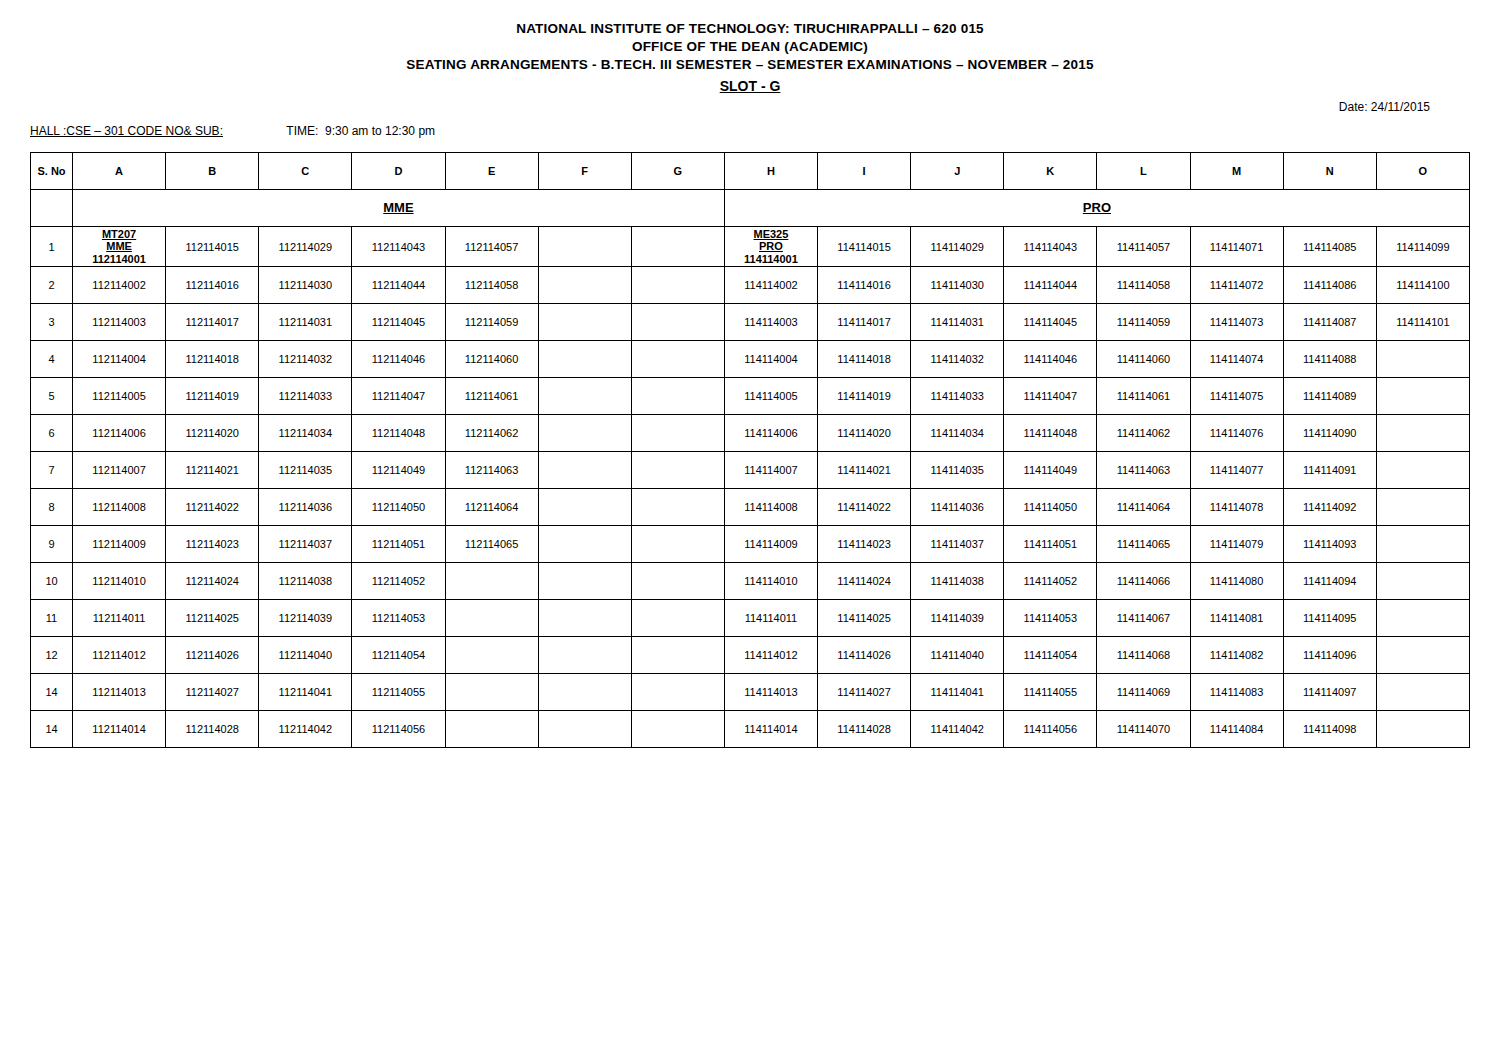NATIONAL INSTITUTE OF TECHNOLOGY: TIRUCHIRAPPALLI – 620 015
OFFICE OF THE DEAN (ACADEMIC)
SEATING ARRANGEMENTS - B.TECH. III SEMESTER – SEMESTER EXAMINATIONS – NOVEMBER – 2015
SLOT - G
Date: 24/11/2015
HALL :CSE – 301 CODE NO& SUB: TIME: 9:30 am to 12:30 pm
| S. No | A | B | C | D | E | F | G | H | I | J | K | L | M | N | O |
| --- | --- | --- | --- | --- | --- | --- | --- | --- | --- | --- | --- | --- | --- | --- | --- |
| | MME | PRO |
| 1 | MT207 MME 112114001 | 112114015 | 112114029 | 112114043 | 112114057 | | | ME325 PRO 114114001 | 114114015 | 114114029 | 114114043 | 114114057 | 114114071 | 114114085 | 114114099 |
| 2 | 112114002 | 112114016 | 112114030 | 112114044 | 112114058 | | | 114114002 | 114114016 | 114114030 | 114114044 | 114114058 | 114114072 | 114114086 | 114114100 |
| 3 | 112114003 | 112114017 | 112114031 | 112114045 | 112114059 | | | 114114003 | 114114017 | 114114031 | 114114045 | 114114059 | 114114073 | 114114087 | 114114101 |
| 4 | 112114004 | 112114018 | 112114032 | 112114046 | 112114060 | | | 114114004 | 114114018 | 114114032 | 114114046 | 114114060 | 114114074 | 114114088 | |
| 5 | 112114005 | 112114019 | 112114033 | 112114047 | 112114061 | | | 114114005 | 114114019 | 114114033 | 114114047 | 114114061 | 114114075 | 114114089 | |
| 6 | 112114006 | 112114020 | 112114034 | 112114048 | 112114062 | | | 114114006 | 114114020 | 114114034 | 114114048 | 114114062 | 114114076 | 114114090 | |
| 7 | 112114007 | 112114021 | 112114035 | 112114049 | 112114063 | | | 114114007 | 114114021 | 114114035 | 114114049 | 114114063 | 114114077 | 114114091 | |
| 8 | 112114008 | 112114022 | 112114036 | 112114050 | 112114064 | | | 114114008 | 114114022 | 114114036 | 114114050 | 114114064 | 114114078 | 114114092 | |
| 9 | 112114009 | 112114023 | 112114037 | 112114051 | 112114065 | | | 114114009 | 114114023 | 114114037 | 114114051 | 114114065 | 114114079 | 114114093 | |
| 10 | 112114010 | 112114024 | 112114038 | 112114052 | | | | 114114010 | 114114024 | 114114038 | 114114052 | 114114066 | 114114080 | 114114094 | |
| 11 | 112114011 | 112114025 | 112114039 | 112114053 | | | | 114114011 | 114114025 | 114114039 | 114114053 | 114114067 | 114114081 | 114114095 | |
| 12 | 112114012 | 112114026 | 112114040 | 112114054 | | | | 114114012 | 114114026 | 114114040 | 114114054 | 114114068 | 114114082 | 114114096 | |
| 14 | 112114013 | 112114027 | 112114041 | 112114055 | | | | 114114013 | 114114027 | 114114041 | 114114055 | 114114069 | 114114083 | 114114097 | |
| 14 | 112114014 | 112114028 | 112114042 | 112114056 | | | | 114114014 | 114114028 | 114114042 | 114114056 | 114114070 | 114114084 | 114114098 | |